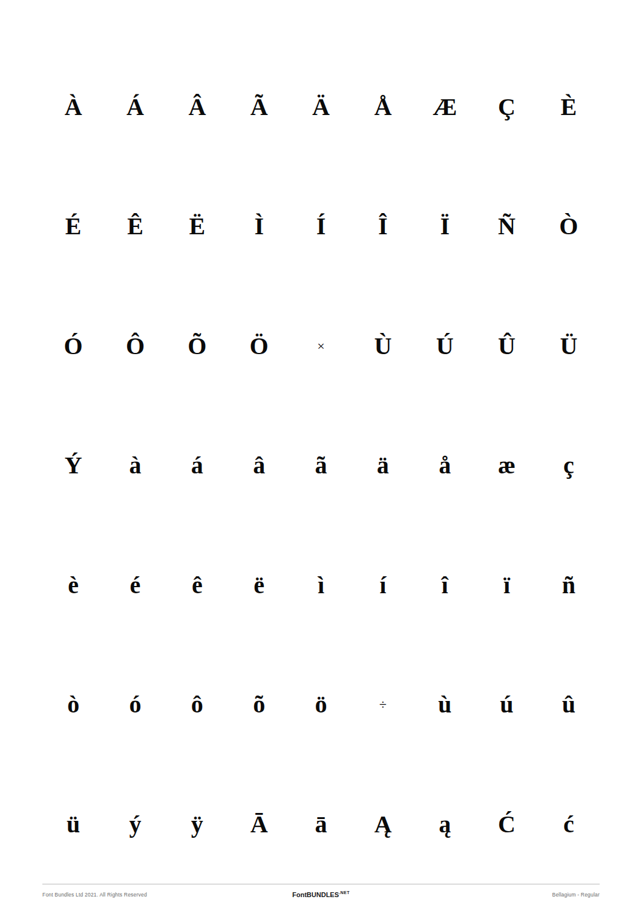À
Á
Â
Ã
Ä
Å
Æ
Ç
È
É
Ê
Ë
Ì
Í
Î
Ï
Ñ
Ò
Ó
Ô
Õ
Ö
×
Ù
Ú
Û
Ü
Ý
à
á
â
ã
ä
å
æ
ç
è
é
ê
ë
ì
í
î
ï
ñ
ò
ó
ô
õ
ö
÷
ù
ú
û
ü
ý
ÿ
Ā
ā
Ą
ą
Ć
ć
Font Bundles Ltd 2021. All Rights Reserved
FontBUNDLES.NET
Bellagium - Regular